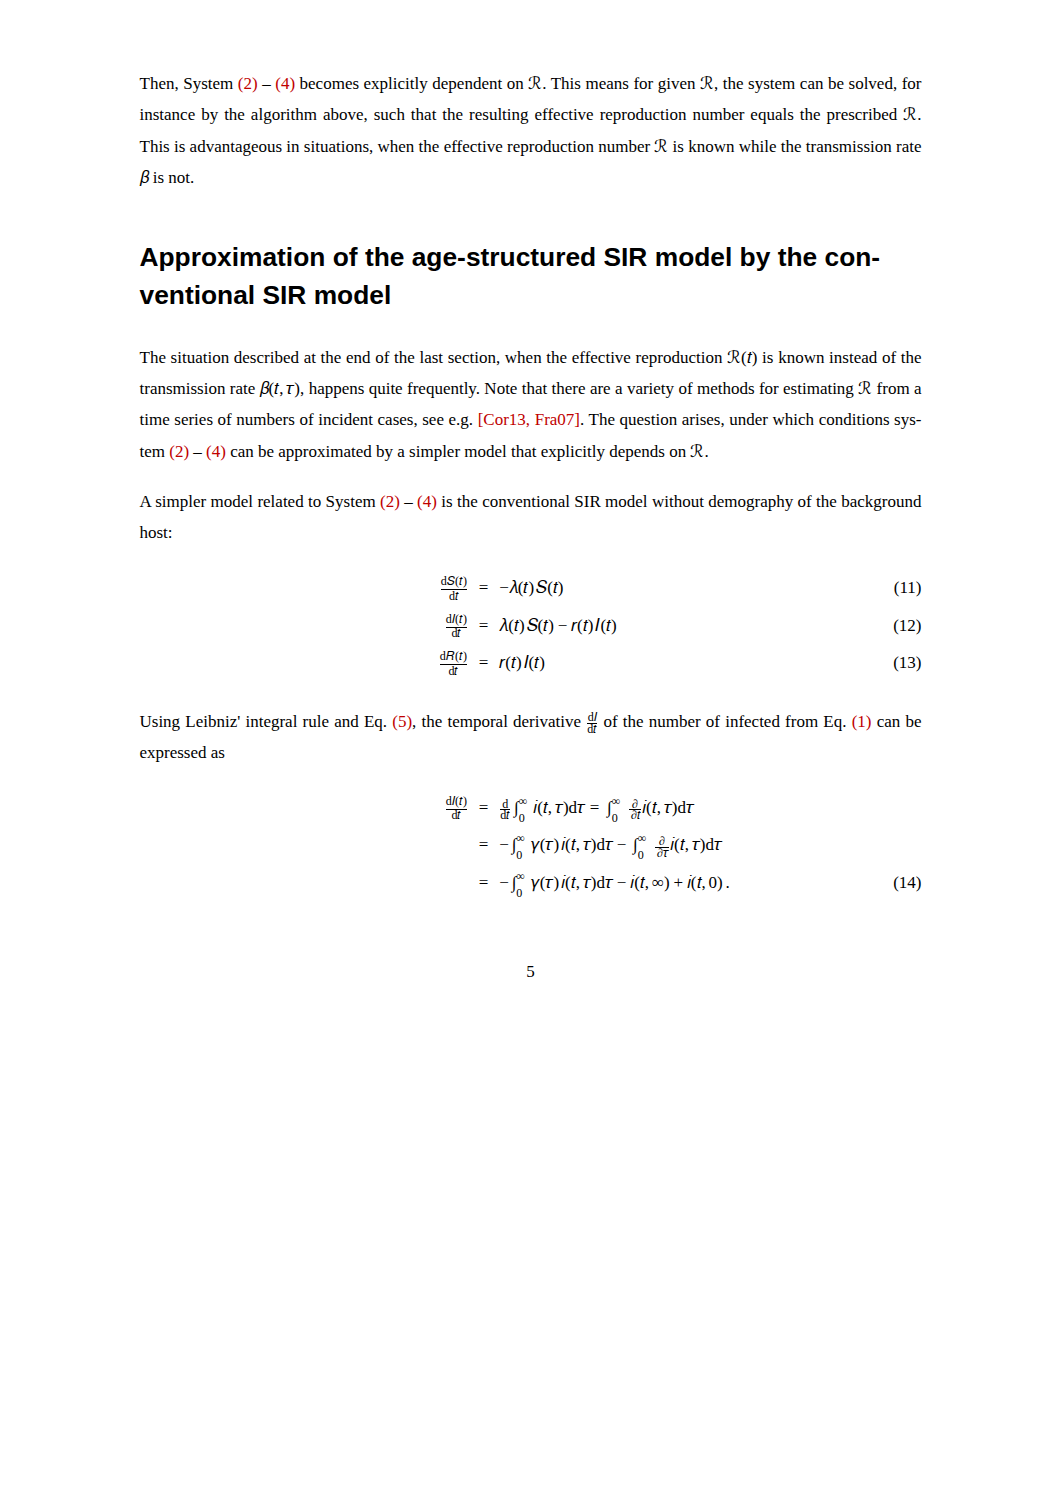Then, System (2) – (4) becomes explicitly dependent on ℛ. This means for given ℛ, the system can be solved, for instance by the algorithm above, such that the resulting effective reproduction number equals the prescribed ℛ. This is advantageous in situations, when the effective reproduction number ℛ is known while the transmission rate β is not.
Approximation of the age-structured SIR model by the conventional SIR model
The situation described at the end of the last section, when the effective reproduction ℛ(t) is known instead of the transmission rate β(t,τ), happens quite frequently. Note that there are a variety of methods for estimating ℛ from a time series of numbers of incident cases, see e.g. [Cor13, Fra07]. The question arises, under which conditions system (2) – (4) can be approximated by a simpler model that explicitly depends on ℛ.
A simpler model related to System (2) – (4) is the conventional SIR model without demography of the background host:
| d S ( t ) d t | = | − λ ( t ) S ( t ) | (11) |
| d I ( t ) d t | = | λ ( t ) S ( t ) − r ( t ) I ( t ) | (12) |
| d R ( t ) d t | = | r ( t ) I ( t ) | (13) |
Using Leibniz' integral rule and Eq. (5), the temporal derivative dIdt of the number of infected from Eq. (1) can be expressed as
| d I ( t ) d t | = | d d t ∫ 0 ∞ i ( t , τ ) d τ = ∫ 0 ∞ ∂ ∂ t i ( t , τ ) d τ | |
| | = | − ∫ 0 ∞ γ ( τ ) i ( t , τ ) d τ − ∫ 0 ∞ ∂ ∂ τ i ( t , τ ) d τ | |
| | = | − ∫ 0 ∞ γ ( τ ) i ( t , τ ) d τ − i ( t , ∞ ) + i ( t , 0 ) . | (14) |
5